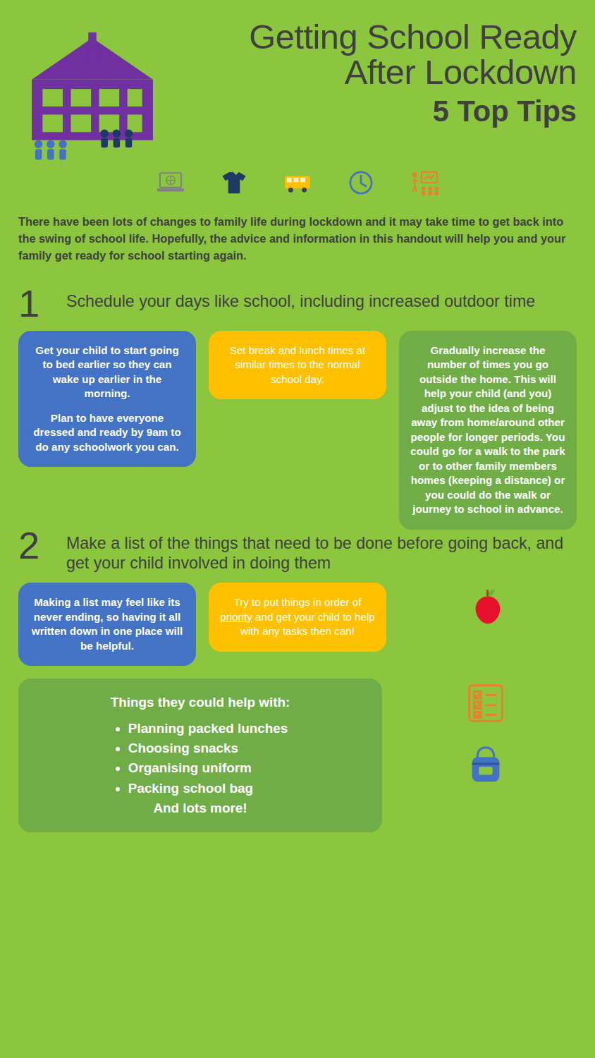Getting School Ready
After Lockdown
5 Top Tips
There have been lots of changes to family life during lockdown and it may take time to get back into the swing of school life. Hopefully, the advice and information in this handout will help you and your family get ready for school starting again.
1
Schedule your days like school, including increased outdoor time
Get your child to start going to bed earlier so they can wake up earlier in the morning.
Plan to have everyone dressed and ready by 9am to do any schoolwork you can.
Set break and lunch times at similar times to the normal school day.
Gradually increase the number of times you go outside the home. This will help your child (and you) adjust to the idea of being away from home/around other people for longer periods. You could go for a walk to the park or to other family members homes (keeping a distance) or you could do the walk or journey to school in advance.
2
Make a list of the things that need to be done before going back, and get your child involved in doing them
Making a list may feel like its never ending, so having it all written down in one place will be helpful.
Try to put things in order of priority and get your child to help with any tasks then can!
Things they could help with:
Planning packed lunches
Choosing snacks
Organising uniform
Packing school bag
And lots more!